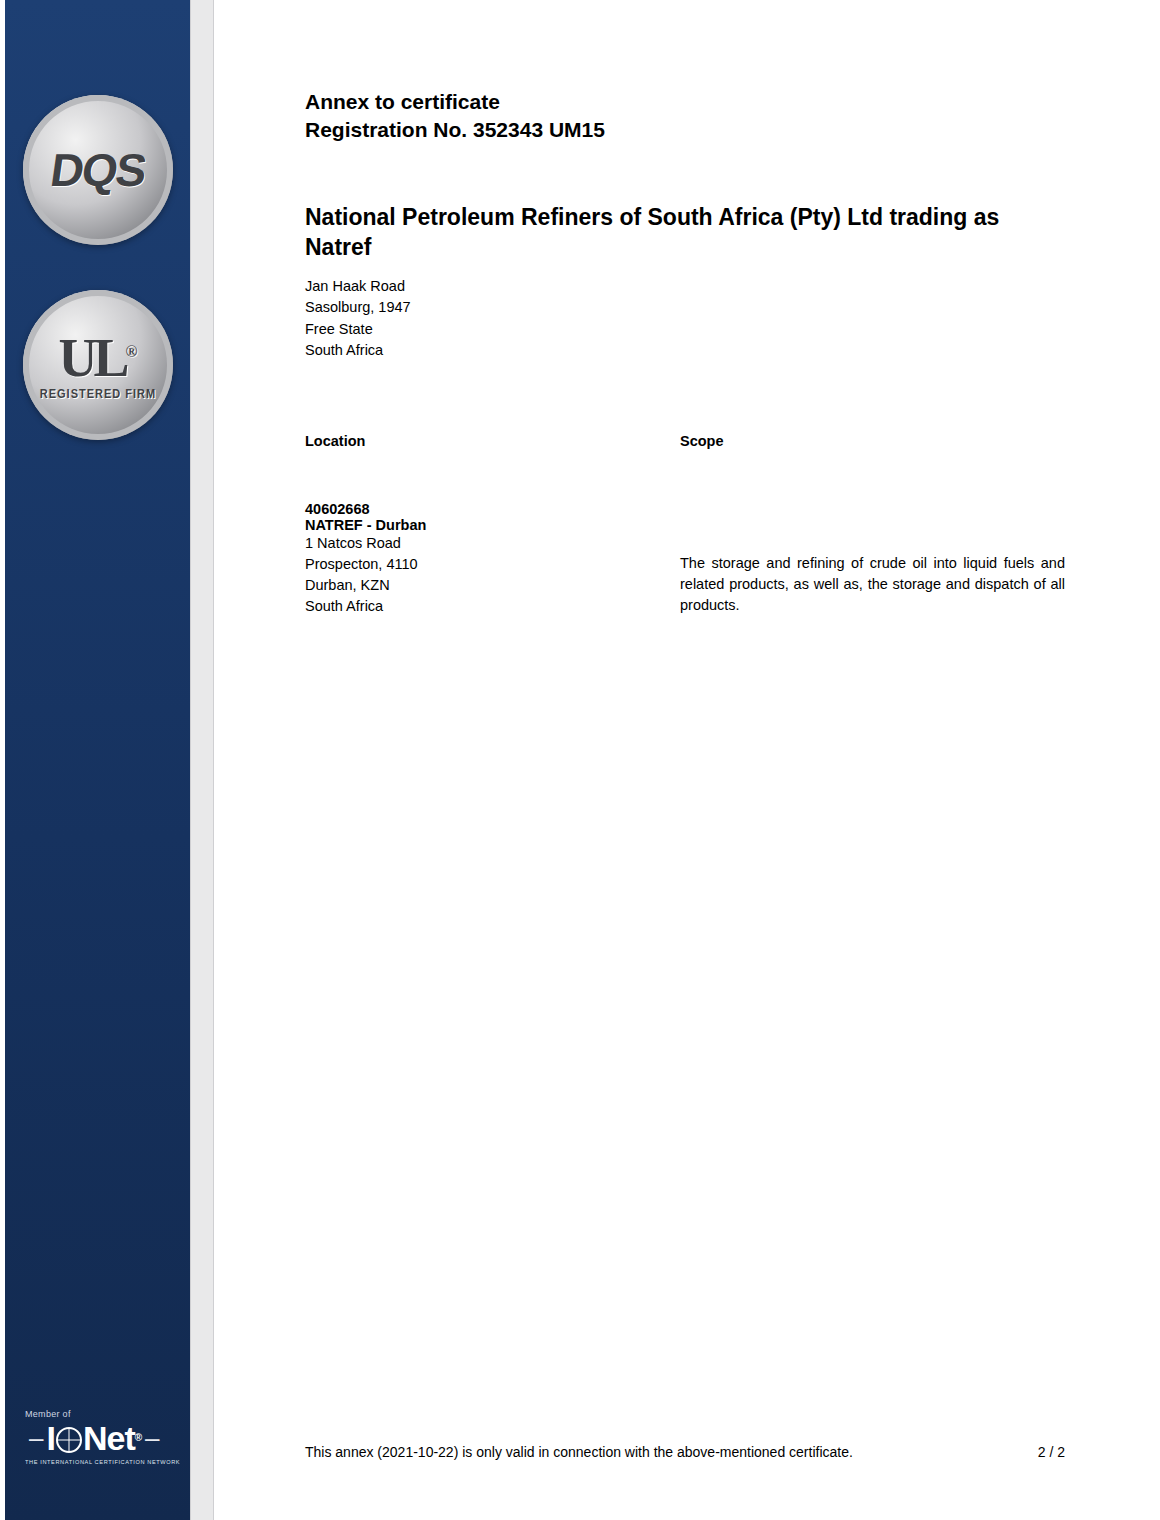DQS
UL®
REGISTERED FIRM
Member of
–I Net®–
THE INTERNATIONAL CERTIFICATION NETWORK
Annex to certificate
Registration No. 352343 UM15
National Petroleum Refiners of South Africa (Pty) Ltd trading as Natref
Jan Haak Road
Sasolburg, 1947
Free State
South Africa
Location
40602668
NATREF - Durban
1 Natcos Road
Prospecton, 4110
Durban, KZN
South Africa
Scope
The storage and refining of crude oil into liquid fuels and related products, as well as, the storage and dispatch of all products.
This annex (2021-10-22) is only valid in connection with the above-mentioned certificate.
2 / 2